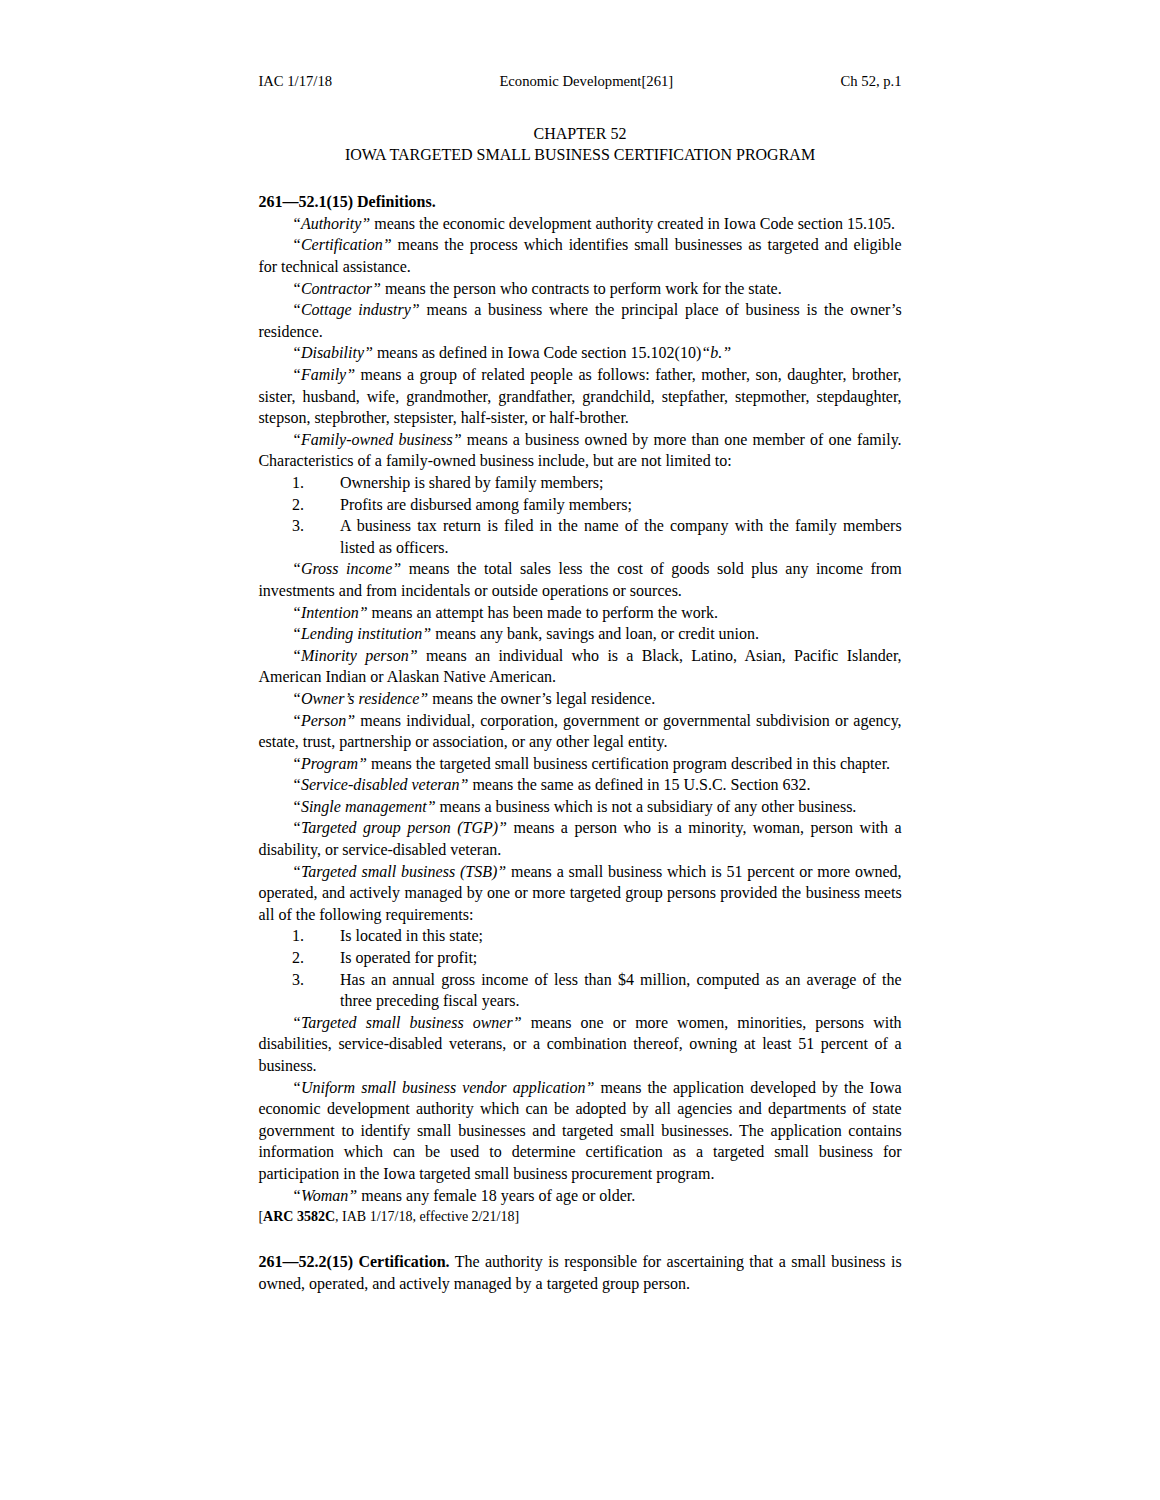IAC 1/17/18 Economic Development[261] Ch 52, p.1
CHAPTER 52
IOWA TARGETED SMALL BUSINESS CERTIFICATION PROGRAM
261—52.1(15) Definitions.
“Authority” means the economic development authority created in Iowa Code section 15.105.
“Certification” means the process which identifies small businesses as targeted and eligible for technical assistance.
“Contractor” means the person who contracts to perform work for the state.
“Cottage industry” means a business where the principal place of business is the owner’s residence.
“Disability” means as defined in Iowa Code section 15.102(10)“b.”
“Family” means a group of related people as follows: father, mother, son, daughter, brother, sister, husband, wife, grandmother, grandfather, grandchild, stepfather, stepmother, stepdaughter, stepson, stepbrother, stepsister, half-sister, or half-brother.
“Family-owned business” means a business owned by more than one member of one family. Characteristics of a family-owned business include, but are not limited to:
1. Ownership is shared by family members;
2. Profits are disbursed among family members;
3. A business tax return is filed in the name of the company with the family members listed as officers.
“Gross income” means the total sales less the cost of goods sold plus any income from investments and from incidentals or outside operations or sources.
“Intention” means an attempt has been made to perform the work.
“Lending institution” means any bank, savings and loan, or credit union.
“Minority person” means an individual who is a Black, Latino, Asian, Pacific Islander, American Indian or Alaskan Native American.
“Owner’s residence” means the owner’s legal residence.
“Person” means individual, corporation, government or governmental subdivision or agency, estate, trust, partnership or association, or any other legal entity.
“Program” means the targeted small business certification program described in this chapter.
“Service-disabled veteran” means the same as defined in 15 U.S.C. Section 632.
“Single management” means a business which is not a subsidiary of any other business.
“Targeted group person (TGP)” means a person who is a minority, woman, person with a disability, or service-disabled veteran.
“Targeted small business (TSB)” means a small business which is 51 percent or more owned, operated, and actively managed by one or more targeted group persons provided the business meets all of the following requirements:
1. Is located in this state;
2. Is operated for profit;
3. Has an annual gross income of less than $4 million, computed as an average of the three preceding fiscal years.
“Targeted small business owner” means one or more women, minorities, persons with disabilities, service-disabled veterans, or a combination thereof, owning at least 51 percent of a business.
“Uniform small business vendor application” means the application developed by the Iowa economic development authority which can be adopted by all agencies and departments of state government to identify small businesses and targeted small businesses. The application contains information which can be used to determine certification as a targeted small business for participation in the Iowa targeted small business procurement program.
“Woman” means any female 18 years of age or older.
[ARC 3582C, IAB 1/17/18, effective 2/21/18]
261—52.2(15) Certification. The authority is responsible for ascertaining that a small business is owned, operated, and actively managed by a targeted group person.